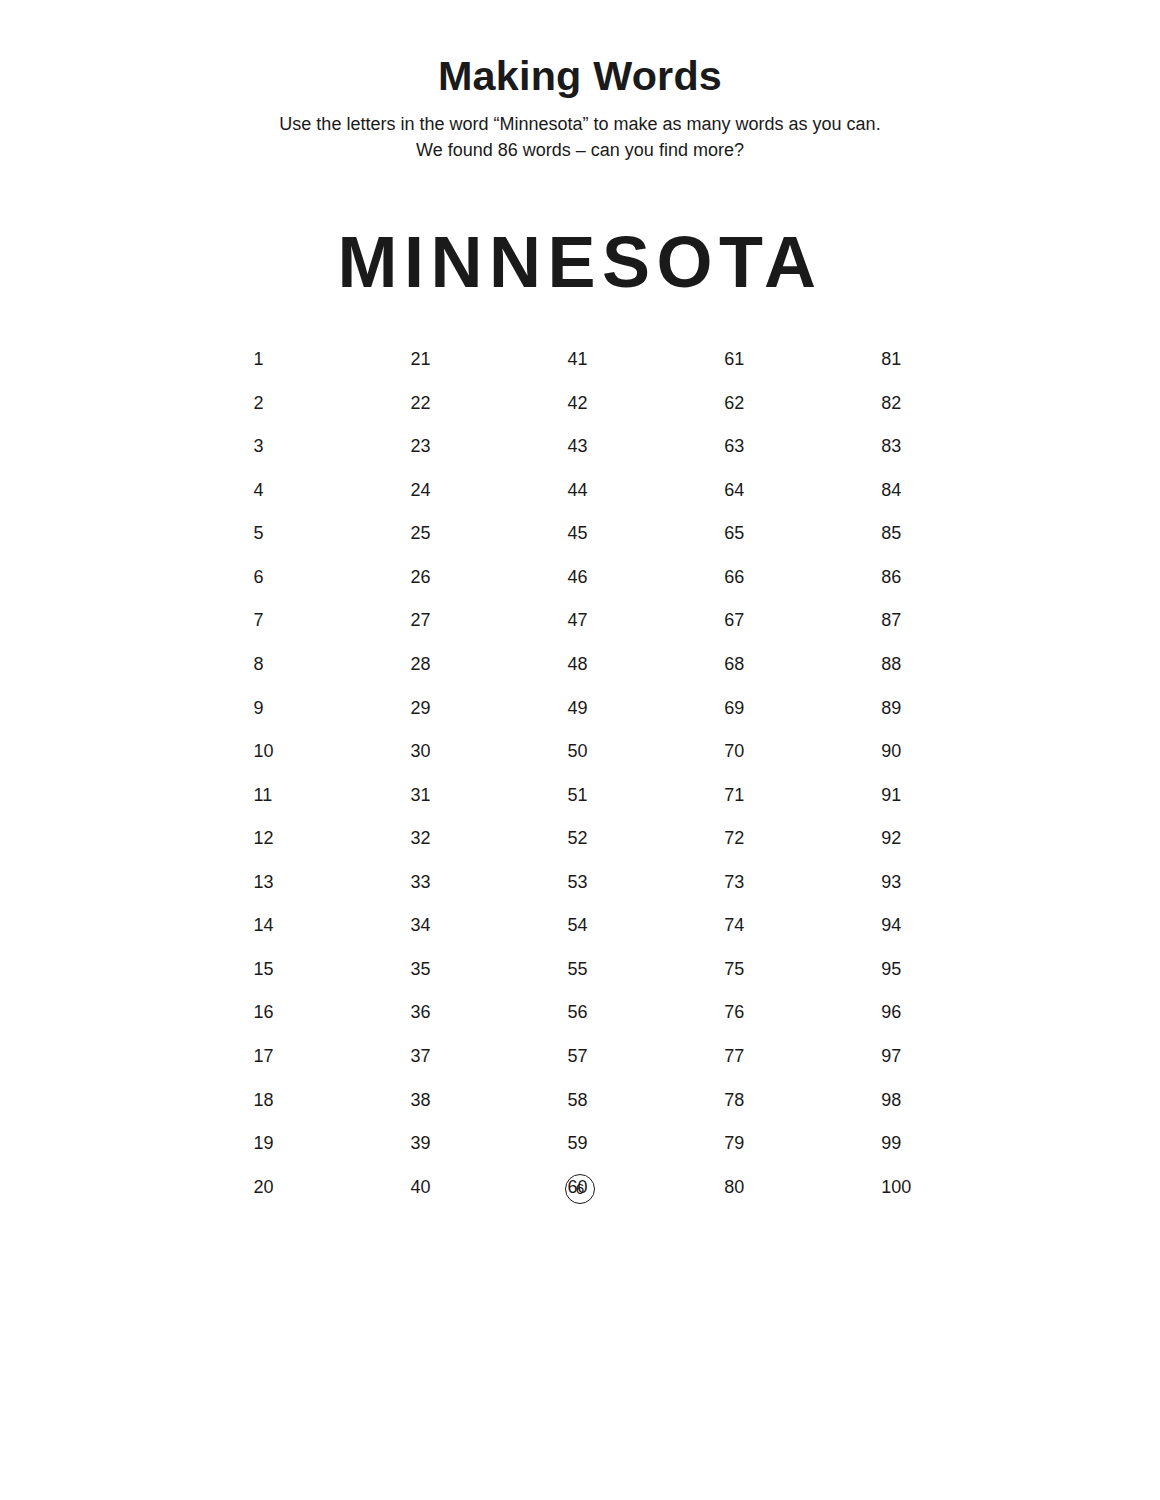Making Words
Use the letters in the word “Minnesota” to make as many words as you can.
We found 86 words – can you find more?
MINNESOTA
12345 678910 1112131415 1617181920
2122232425 2627282930 3132333435 3637383940
4142434445 4647484950 5152535455 5657585960
6162636465 6667686970 7172737475 7677787980
8182838485 8687888990 9192939495 96979899100
6